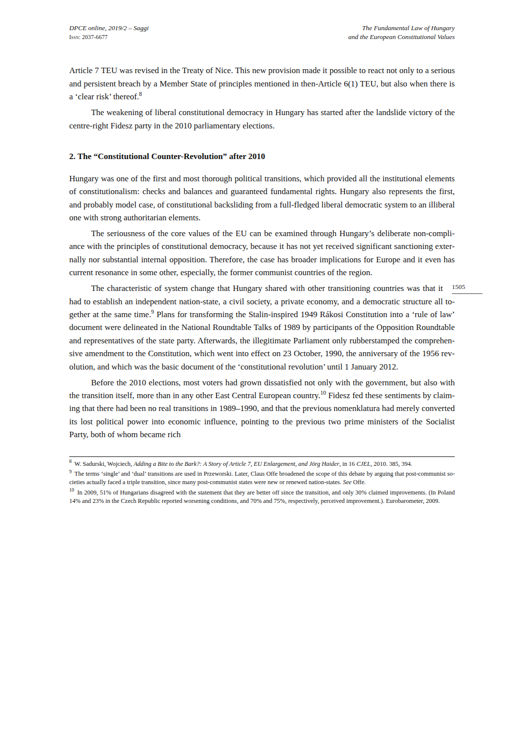DPCE online, 2019/2 – Saggi
Issn: 2037-6677
The Fundamental Law of Hungary
and the European Constitutional Values
Article 7 TEU was revised in the Treaty of Nice. This new provision made it possible to react not only to a serious and persistent breach by a Member State of principles mentioned in then-Article 6(1) TEU, but also when there is a ‘clear risk’ thereof.8
The weakening of liberal constitutional democracy in Hungary has started after the landslide victory of the centre-right Fidesz party in the 2010 parliamentary elections.
2. The “Constitutional Counter-Revolution” after 2010
Hungary was one of the first and most thorough political transitions, which provided all the institutional elements of constitutionalism: checks and balances and guaranteed fundamental rights. Hungary also represents the first, and probably model case, of constitutional backsliding from a full-fledged liberal democratic system to an illiberal one with strong authoritarian elements.
The seriousness of the core values of the EU can be examined through Hungary’s deliberate non-compliance with the principles of constitutional democracy, because it has not yet received significant sanctioning externally nor substantial internal opposition. Therefore, the case has broader implications for Europe and it even has current resonance in some other, especially, the former communist countries of the region.
1505
The characteristic of system change that Hungary shared with other transitioning countries was that it had to establish an independent nation-state, a civil society, a private economy, and a democratic structure all together at the same time.9 Plans for transforming the Stalin-inspired 1949 Rákosi Constitution into a ‘rule of law’ document were delineated in the National Roundtable Talks of 1989 by participants of the Opposition Roundtable and representatives of the state party. Afterwards, the illegitimate Parliament only rubberstamped the comprehensive amendment to the Constitution, which went into effect on 23 October, 1990, the anniversary of the 1956 revolution, and which was the basic document of the ‘constitutional revolution’ until 1 January 2012.
Before the 2010 elections, most voters had grown dissatisfied not only with the government, but also with the transition itself, more than in any other East Central European country.10 Fidesz fed these sentiments by claiming that there had been no real transitions in 1989–1990, and that the previous nomenklatura had merely converted its lost political power into economic influence, pointing to the previous two prime ministers of the Socialist Party, both of whom became rich
8 W. Sadurski, Wojciech, Adding a Bite to the Bark?: A Story of Article 7, EU Enlargement, and Jörg Haider, in 16 CJEL, 2010. 385, 394.
9 The terms ‘single’ and ‘dual’ transitions are used in Przeworski. Later, Claus Offe broadened the scope of this debate by arguing that post-communist societies actually faced a triple transition, since many post-communist states were new or renewed nation-states. See Offe.
10 In 2009, 51% of Hungarians disagreed with the statement that they are better off since the transition, and only 30% claimed improvements. (In Poland 14% and 23% in the Czech Republic reported worsening conditions, and 70% and 75%, respectively, perceived improvement.). Eurobarometer, 2009.